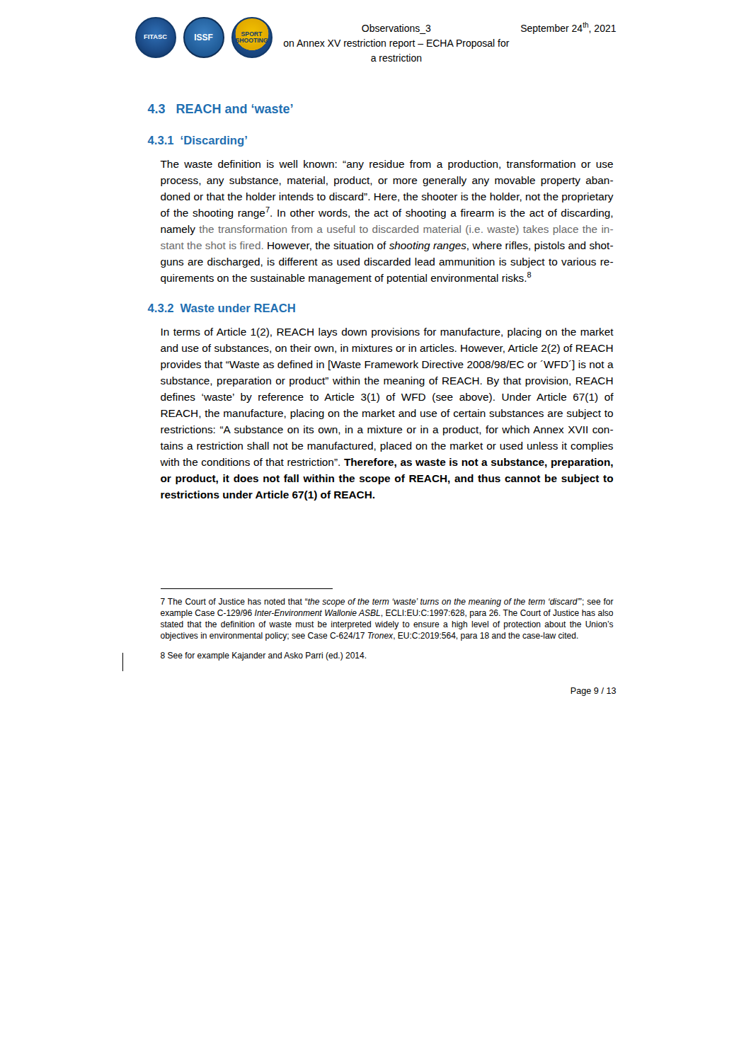FITASC
ISSF
SPORT
SHOOTING
Observations_3
on Annex XV restriction report – ECHA Proposal for a restriction
September 24th, 2021
4.3 REACH and ‘waste’
4.3.1‘Discarding’
The waste definition is well known: “any residue from a production, transformation or use process, any substance, material, product, or more generally any movable property abandoned or that the holder intends to discard”. Here, the shooter is the holder, not the proprietary of the shooting range7. In other words, the act of shooting a firearm is the act of discarding, namely the transformation from a useful to discarded material (i.e. waste) takes place the instant the shot is fired. However, the situation of shooting ranges, where rifles, pistols and shotguns are discharged, is different as used discarded lead ammunition is subject to various requirements on the sustainable management of potential environmental risks.8
4.3.2 Waste under REACH
In terms of Article 1(2), REACH lays down provisions for manufacture, placing on the market and use of substances, on their own, in mixtures or in articles. However, Article 2(2) of REACH provides that “Waste as defined in [Waste Framework Directive 2008/98/EC or ´WFD´] is not a substance, preparation or product” within the meaning of REACH. By that provision, REACH defines ‘waste’ by reference to Article 3(1) of WFD (see above). Under Article 67(1) of REACH, the manufacture, placing on the market and use of certain substances are subject to restrictions: “A substance on its own, in a mixture or in a product, for which Annex XVII contains a restriction shall not be manufactured, placed on the market or used unless it complies with the conditions of that restriction”. Therefore, as waste is not a substance, preparation, or product, it does not fall within the scope of REACH, and thus cannot be subject to restrictions under Article 67(1) of REACH.
7 The Court of Justice has noted that “the scope of the term ‘waste’ turns on the meaning of the term ‘discard’”; see for example Case C-129/96 Inter-Environment Wallonie ASBL, ECLI:EU:C:1997:628, para 26. The Court of Justice has also stated that the definition of waste must be interpreted widely to ensure a high level of protection about the Union’s objectives in environmental policy; see Case C-624/17 Tronex, EU:C:2019:564, para 18 and the case-law cited.
8 See for example Kajander and Asko Parri (ed.) 2014.
Page 9 / 13